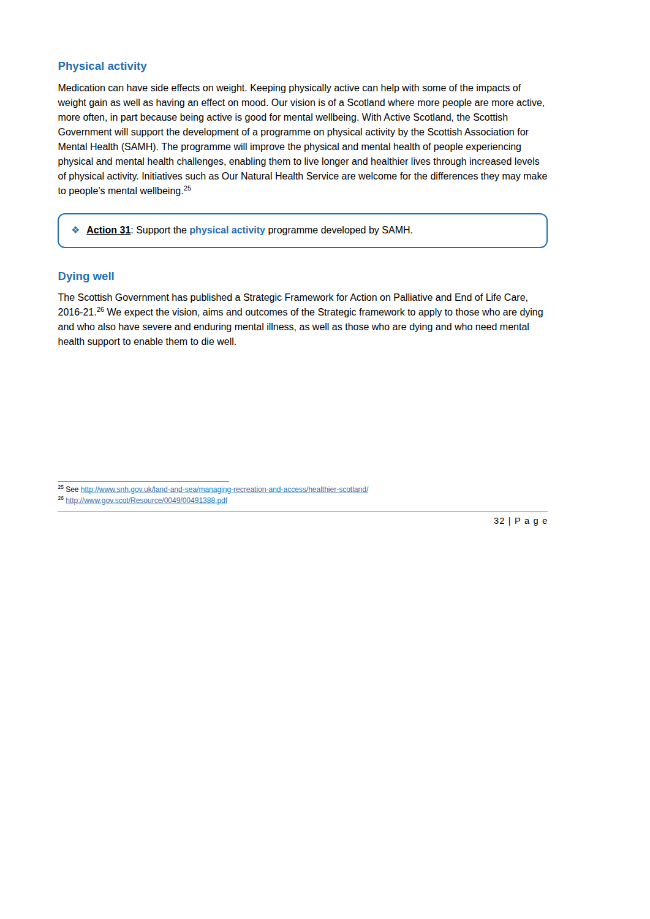Physical activity
Medication can have side effects on weight. Keeping physically active can help with some of the impacts of weight gain as well as having an effect on mood. Our vision is of a Scotland where more people are more active, more often, in part because being active is good for mental wellbeing. With Active Scotland, the Scottish Government will support the development of a programme on physical activity by the Scottish Association for Mental Health (SAMH). The programme will improve the physical and mental health of people experiencing physical and mental health challenges, enabling them to live longer and healthier lives through increased levels of physical activity. Initiatives such as Our Natural Health Service are welcome for the differences they may make to people’s mental wellbeing.25
Action 31: Support the physical activity programme developed by SAMH.
Dying well
The Scottish Government has published a Strategic Framework for Action on Palliative and End of Life Care, 2016-21.26 We expect the vision, aims and outcomes of the Strategic framework to apply to those who are dying and who also have severe and enduring mental illness, as well as those who are dying and who need mental health support to enable them to die well.
25 See http://www.snh.gov.uk/land-and-sea/managing-recreation-and-access/healthier-scotland/
26 http://www.gov.scot/Resource/0049/00491388.pdf
32 | P a g e